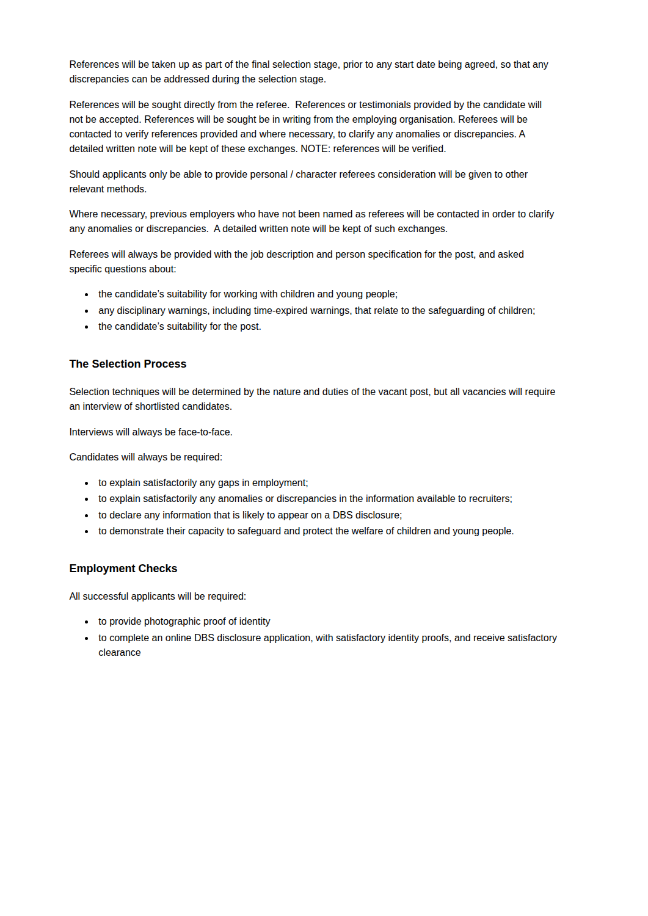References will be taken up as part of the final selection stage, prior to any start date being agreed, so that any discrepancies can be addressed during the selection stage.
References will be sought directly from the referee. References or testimonials provided by the candidate will not be accepted. References will be sought be in writing from the employing organisation. Referees will be contacted to verify references provided and where necessary, to clarify any anomalies or discrepancies. A detailed written note will be kept of these exchanges. NOTE: references will be verified.
Should applicants only be able to provide personal / character referees consideration will be given to other relevant methods.
Where necessary, previous employers who have not been named as referees will be contacted in order to clarify any anomalies or discrepancies. A detailed written note will be kept of such exchanges.
Referees will always be provided with the job description and person specification for the post, and asked specific questions about:
the candidate’s suitability for working with children and young people;
any disciplinary warnings, including time-expired warnings, that relate to the safeguarding of children;
the candidate’s suitability for the post.
The Selection Process
Selection techniques will be determined by the nature and duties of the vacant post, but all vacancies will require an interview of shortlisted candidates.
Interviews will always be face-to-face.
Candidates will always be required:
to explain satisfactorily any gaps in employment;
to explain satisfactorily any anomalies or discrepancies in the information available to recruiters;
to declare any information that is likely to appear on a DBS disclosure;
to demonstrate their capacity to safeguard and protect the welfare of children and young people.
Employment Checks
All successful applicants will be required:
to provide photographic proof of identity
to complete an online DBS disclosure application, with satisfactory identity proofs, and receive satisfactory clearance